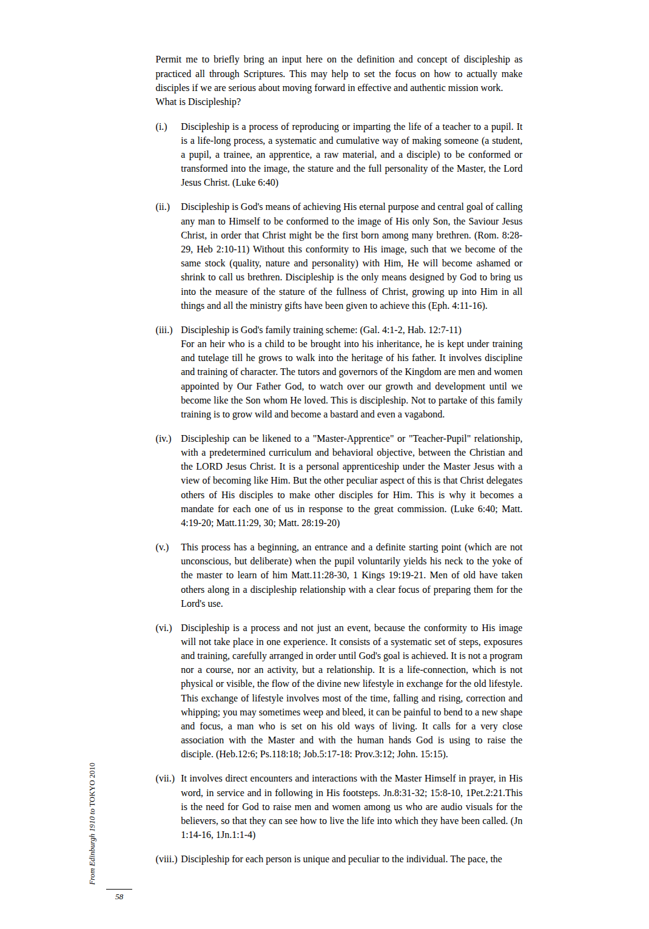Permit me to briefly bring an input here on the definition and concept of discipleship as practiced all through Scriptures. This may help to set the focus on how to actually make disciples if we are serious about moving forward in effective and authentic mission work.
What is Discipleship?
(i.) Discipleship is a process of reproducing or imparting the life of a teacher to a pupil. It is a life-long process, a systematic and cumulative way of making someone (a student, a pupil, a trainee, an apprentice, a raw material, and a disciple) to be conformed or transformed into the image, the stature and the full personality of the Master, the Lord Jesus Christ. (Luke 6:40)
(ii.) Discipleship is God's means of achieving His eternal purpose and central goal of calling any man to Himself to be conformed to the image of His only Son, the Saviour Jesus Christ, in order that Christ might be the first born among many brethren. (Rom. 8:28-29, Heb 2:10-11) Without this conformity to His image, such that we become of the same stock (quality, nature and personality) with Him, He will become ashamed or shrink to call us brethren. Discipleship is the only means designed by God to bring us into the measure of the stature of the fullness of Christ, growing up into Him in all things and all the ministry gifts have been given to achieve this (Eph. 4:11-16).
(iii.) Discipleship is God's family training scheme: (Gal. 4:1-2, Hab. 12:7-11) For an heir who is a child to be brought into his inheritance, he is kept under training and tutelage till he grows to walk into the heritage of his father. It involves discipline and training of character. The tutors and governors of the Kingdom are men and women appointed by Our Father God, to watch over our growth and development until we become like the Son whom He loved. This is discipleship. Not to partake of this family training is to grow wild and become a bastard and even a vagabond.
(iv.) Discipleship can be likened to a "Master-Apprentice" or "Teacher-Pupil" relationship, with a predetermined curriculum and behavioral objective, between the Christian and the LORD Jesus Christ. It is a personal apprenticeship under the Master Jesus with a view of becoming like Him. But the other peculiar aspect of this is that Christ delegates others of His disciples to make other disciples for Him. This is why it becomes a mandate for each one of us in response to the great commission. (Luke 6:40; Matt. 4:19-20; Matt.11:29, 30; Matt. 28:19-20)
(v.) This process has a beginning, an entrance and a definite starting point (which are not unconscious, but deliberate) when the pupil voluntarily yields his neck to the yoke of the master to learn of him Matt.11:28-30, 1 Kings 19:19-21. Men of old have taken others along in a discipleship relationship with a clear focus of preparing them for the Lord's use.
(vi.) Discipleship is a process and not just an event, because the conformity to His image will not take place in one experience. It consists of a systematic set of steps, exposures and training, carefully arranged in order until God's goal is achieved. It is not a program nor a course, nor an activity, but a relationship. It is a life-connection, which is not physical or visible, the flow of the divine new lifestyle in exchange for the old lifestyle. This exchange of lifestyle involves most of the time, falling and rising, correction and whipping; you may sometimes weep and bleed, it can be painful to bend to a new shape and focus, a man who is set on his old ways of living. It calls for a very close association with the Master and with the human hands God is using to raise the disciple. (Heb.12:6; Ps.118:18; Job.5:17-18: Prov.3:12; John. 15:15).
(vii.) It involves direct encounters and interactions with the Master Himself in prayer, in His word, in service and in following in His footsteps. Jn.8:31-32; 15:8-10, 1Pet.2:21.This is the need for God to raise men and women among us who are audio visuals for the believers, so that they can see how to live the life into which they have been called. (Jn 1:14-16, 1Jn.1:1-4)
(viii.) Discipleship for each person is unique and peculiar to the individual. The pace, the
From Edinburgh 1910 to TOKYO 2010
58